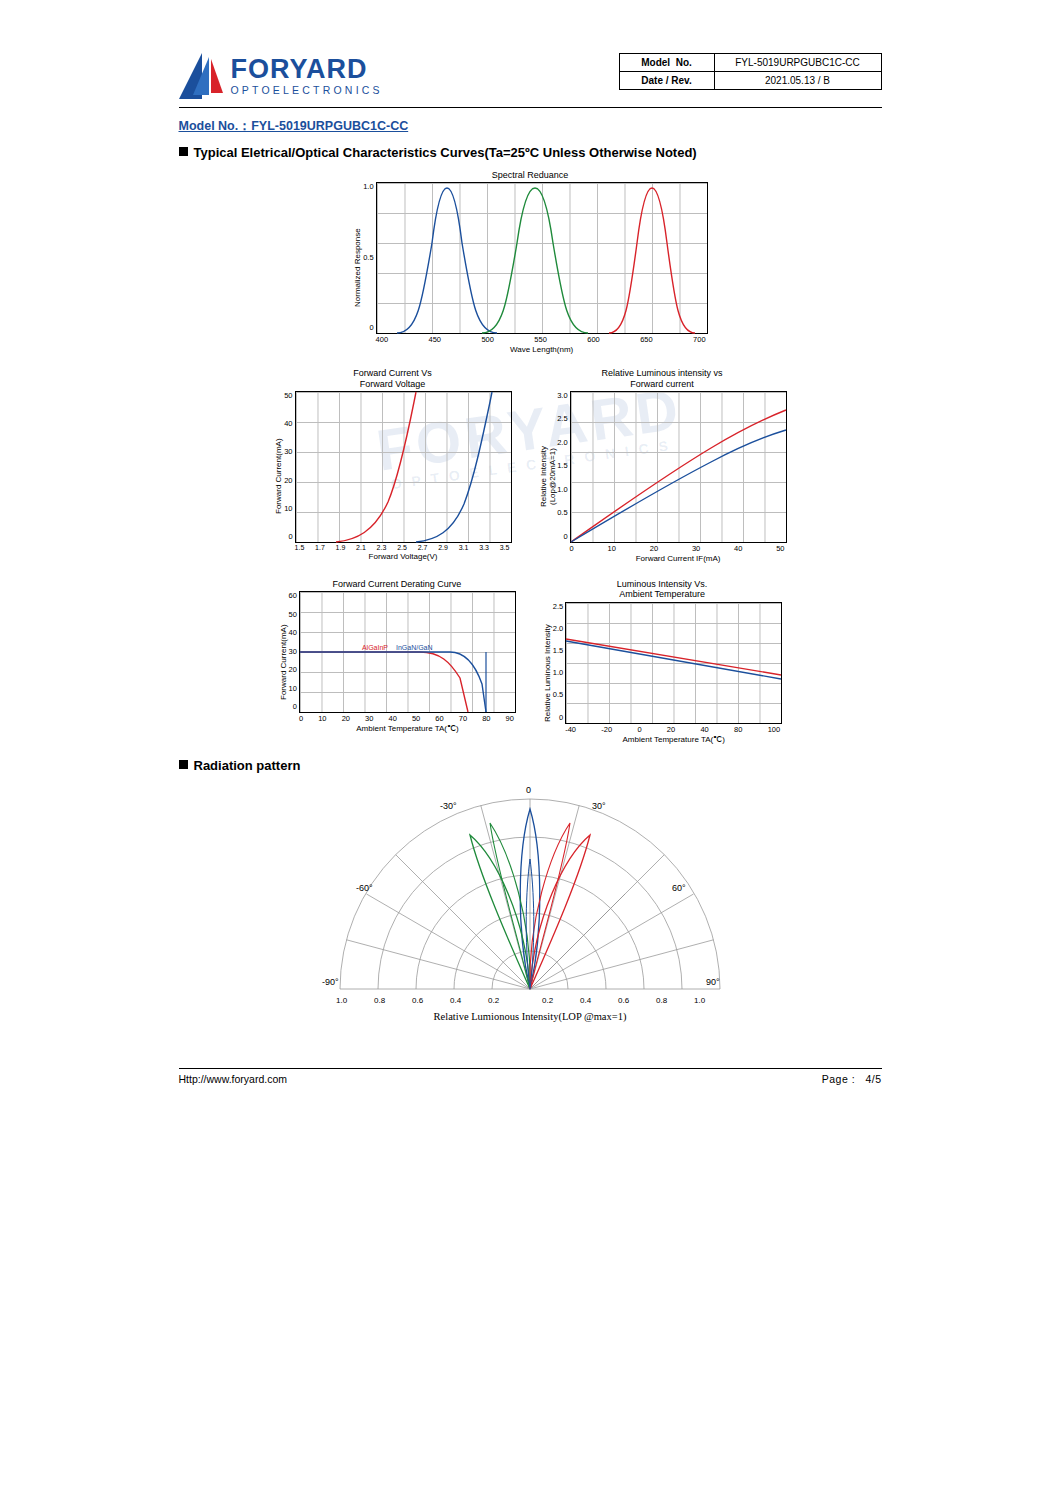FORYARD
OPTOELECTRONICS
| Model No. | FYL-5019URPGUBC1C-CC |
| Date / Rev. | 2021.05.13 / B |
Model No.：FYL-5019URPGUBC1C-CC
Typical Eletrical/Optical Characteristics Curves(Ta=25ºC Unless Otherwise Noted)
FORYARDOPTOELECTRONICS
Spectral Reduance
Normalized Response
1.00.50
400450500550600650700
Wave Length(nm)
Forward Current Vs Forward Voltage
Forward Current(mA)
50403020100
1.51.71.92.12.32.52.72.93.13.33.5
Forward Voltage(V)
Relative Luminous intensity vs Forward current
Relative Intensity (Lop@20mA=1)
3.02.52.01.51.00.50
01020304050
Forward Current IF(mA)
Forward Current Derating Curve
Forward Current(mA)
6050403020100
AlGaInP InGaN/GaN
0102030405060708090
Ambient Temperature TA(℃)
Luminous Intensity Vs. Ambient Temperature
Relative Luminous Intensity
2.52.01.51.00.50
-40-200204080100
Ambient Temperature TA(℃)
Radiation pattern
0 -30° 30° -60° 60° -90° 90° 1.0 0.8 0.6 0.4 0.2 0.2 0.4 0.6 0.8 1.0
Relative Lumionous Intensity(LOP @max=1)
Http://www.foryard.com Page : 4/5